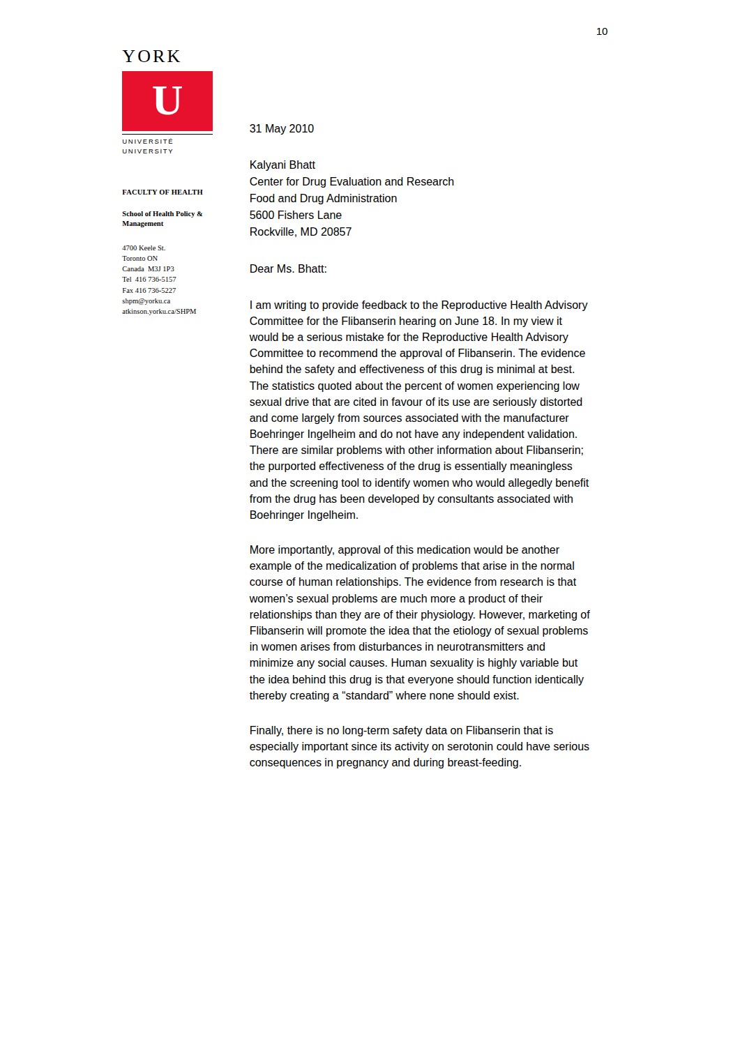10
YORK
U
Université
University
Faculty of Health
School of Health Policy &
Management
4700 Keele St.
Toronto ON
Canada M3J 1P3
Tel 416 736-5157
Fax 416 736-5227
shpm@yorku.ca
atkinson.yorku.ca/SHPM
31 May 2010
Kalyani Bhatt
Center for Drug Evaluation and Research
Food and Drug Administration
5600 Fishers Lane
Rockville, MD 20857
Dear Ms. Bhatt:
I am writing to provide feedback to the Reproductive Health Advisory Committee for the Flibanserin hearing on June 18. In my view it would be a serious mistake for the Reproductive Health Advisory Committee to recommend the approval of Flibanserin. The evidence behind the safety and effectiveness of this drug is minimal at best. The statistics quoted about the percent of women experiencing low sexual drive that are cited in favour of its use are seriously distorted and come largely from sources associated with the manufacturer Boehringer Ingelheim and do not have any independent validation. There are similar problems with other information about Flibanserin; the purported effectiveness of the drug is essentially meaningless and the screening tool to identify women who would allegedly benefit from the drug has been developed by consultants associated with Boehringer Ingelheim.
More importantly, approval of this medication would be another example of the medicalization of problems that arise in the normal course of human relationships. The evidence from research is that women’s sexual problems are much more a product of their relationships than they are of their physiology. However, marketing of Flibanserin will promote the idea that the etiology of sexual problems in women arises from disturbances in neurotransmitters and minimize any social causes. Human sexuality is highly variable but the idea behind this drug is that everyone should function identically thereby creating a “standard” where none should exist.
Finally, there is no long-term safety data on Flibanserin that is especially important since its activity on serotonin could have serious consequences in pregnancy and during breast-feeding.